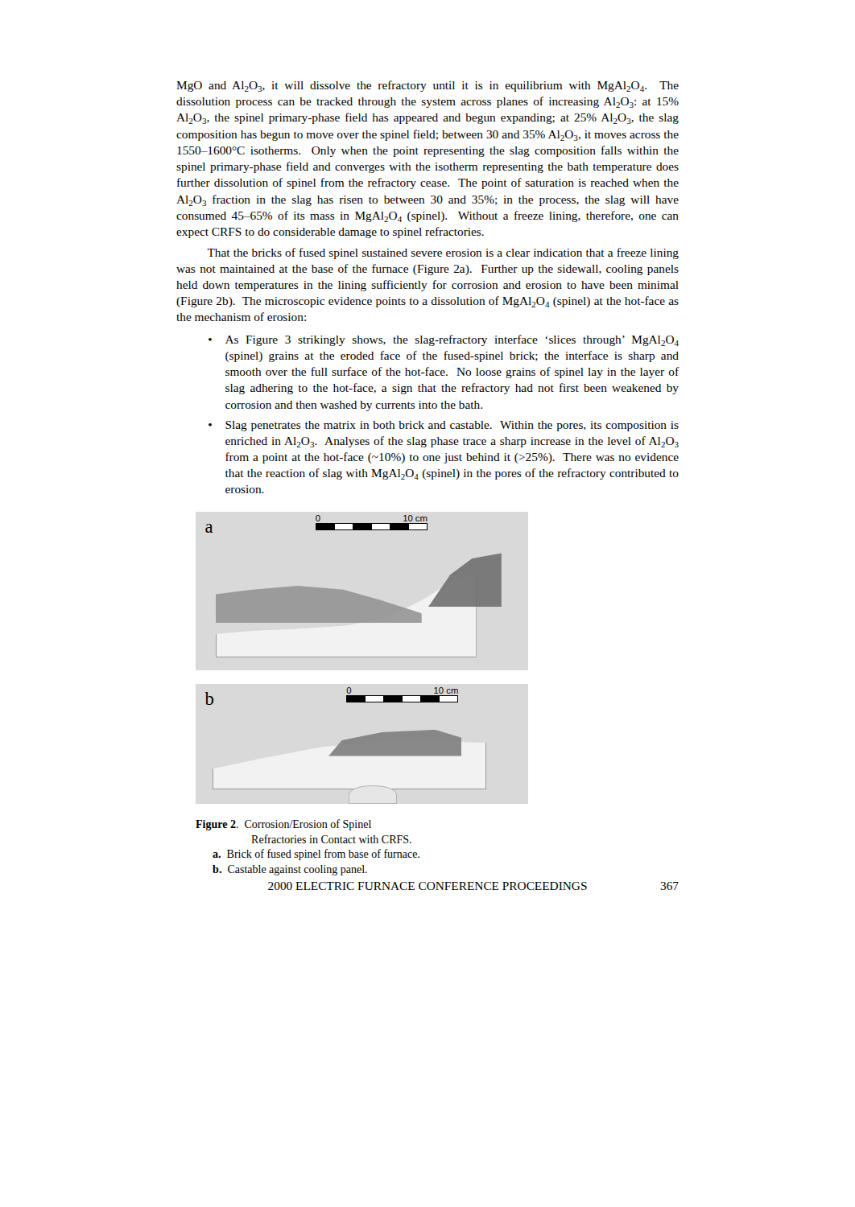MgO and Al2O3, it will dissolve the refractory until it is in equilibrium with MgAl2O4. The dissolution process can be tracked through the system across planes of increasing Al2O3: at 15% Al2O3, the spinel primary-phase field has appeared and begun expanding; at 25% Al2O3, the slag composition has begun to move over the spinel field; between 30 and 35% Al2O3, it moves across the 1550–1600°C isotherms. Only when the point representing the slag composition falls within the spinel primary-phase field and converges with the isotherm representing the bath temperature does further dissolution of spinel from the refractory cease. The point of saturation is reached when the Al2O3 fraction in the slag has risen to between 30 and 35%; in the process, the slag will have consumed 45–65% of its mass in MgAl2O4 (spinel). Without a freeze lining, therefore, one can expect CRFS to do considerable damage to spinel refractories.
That the bricks of fused spinel sustained severe erosion is a clear indication that a freeze lining was not maintained at the base of the furnace (Figure 2a). Further up the sidewall, cooling panels held down temperatures in the lining sufficiently for corrosion and erosion to have been minimal (Figure 2b). The microscopic evidence points to a dissolution of MgAl2O4 (spinel) at the hot-face as the mechanism of erosion:
As Figure 3 strikingly shows, the slag-refractory interface ‘slices through’ MgAl2O4 (spinel) grains at the eroded face of the fused-spinel brick; the interface is sharp and smooth over the full surface of the hot-face. No loose grains of spinel lay in the layer of slag adhering to the hot-face, a sign that the refractory had not first been weakened by corrosion and then washed by currents into the bath.
Slag penetrates the matrix in both brick and castable. Within the pores, its composition is enriched in Al2O3. Analyses of the slag phase trace a sharp increase in the level of Al2O3 from a point at the hot-face (~10%) to one just behind it (>25%). There was no evidence that the reaction of slag with MgAl2O4 (spinel) in the pores of the refractory contributed to erosion.
a
010 cm
b
010 cm
Figure 2. Corrosion/Erosion of Spinel
Refractories in Contact with CRFS.
a. Brick of fused spinel from base of furnace.
b. Castable against cooling panel.
2000 ELECTRIC FURNACE CONFERENCE PROCEEDINGS 367